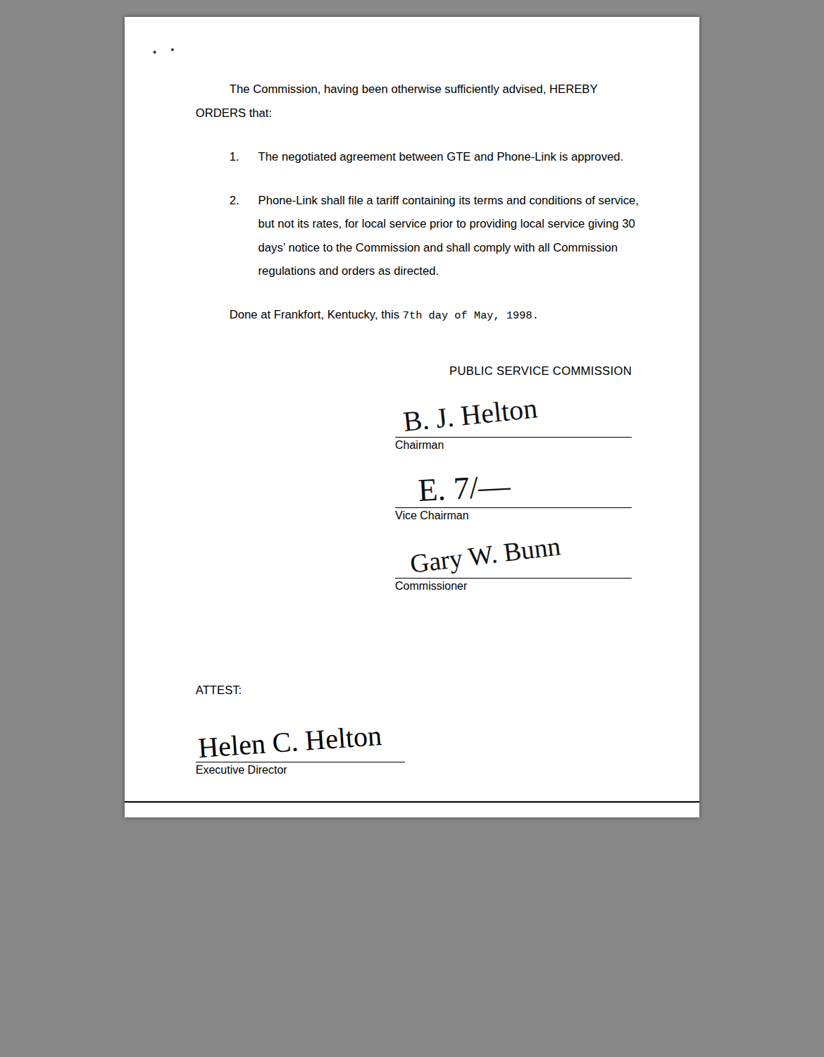• •
The Commission, having been otherwise sufficiently advised, HEREBY ORDERS that:
1.
The negotiated agreement between GTE and Phone-Link is approved.
2.
Phone-Link shall file a tariff containing its terms and conditions of service, but not its rates, for local service prior to providing local service giving 30 days’ notice to the Commission and shall comply with all Commission regulations and orders as directed.
Done at Frankfort, Kentucky, this 7th day of May, 1998.
PUBLIC SERVICE COMMISSION
B. J. Helton
Chairman
E. 7/—
Vice Chairman
Gary W. Bunn
Commissioner
ATTEST:
Helen C. Helton
Executive Director